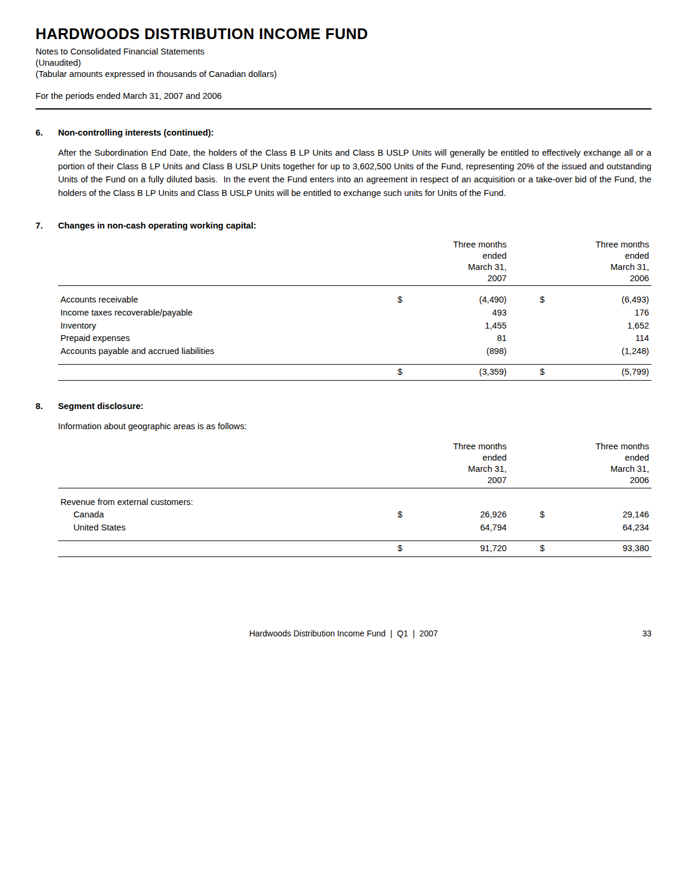HARDWOODS DISTRIBUTION INCOME FUND
Notes to Consolidated Financial Statements
(Unaudited)
(Tabular amounts expressed in thousands of Canadian dollars)
For the periods ended March 31, 2007 and 2006
6. Non-controlling interests (continued):
After the Subordination End Date, the holders of the Class B LP Units and Class B USLP Units will generally be entitled to effectively exchange all or a portion of their Class B LP Units and Class B USLP Units together for up to 3,602,500 Units of the Fund, representing 20% of the issued and outstanding Units of the Fund on a fully diluted basis. In the event the Fund enters into an agreement in respect of an acquisition or a take-over bid of the Fund, the holders of the Class B LP Units and Class B USLP Units will be entitled to exchange such units for Units of the Fund.
7. Changes in non-cash operating working capital:
| | | Three months ended March 31, 2007 | | Three months ended March 31, 2006 |
| --- | --- | --- | --- | --- |
| Accounts receivable | | $ | (4,490) | | $ | (6,493) |
| Income taxes recoverable/payable | | | 493 | | | 176 |
| Inventory | | | 1,455 | | | 1,652 |
| Prepaid expenses | | | 81 | | | 114 |
| Accounts payable and accrued liabilities | | | (898) | | | (1,248) |
| | | $ | (3,359) | | $ | (5,799) |
8. Segment disclosure:
Information about geographic areas is as follows:
| | | Three months ended March 31, 2007 | | Three months ended March 31, 2006 |
| --- | --- | --- | --- | --- |
| Revenue from external customers: | | | | | | |
| Canada | | $ | 26,926 | | $ | 29,146 |
| United States | | | 64,794 | | | 64,234 |
| | | $ | 91,720 | | $ | 93,380 |
Hardwoods Distribution Income Fund | Q1 | 2007 33